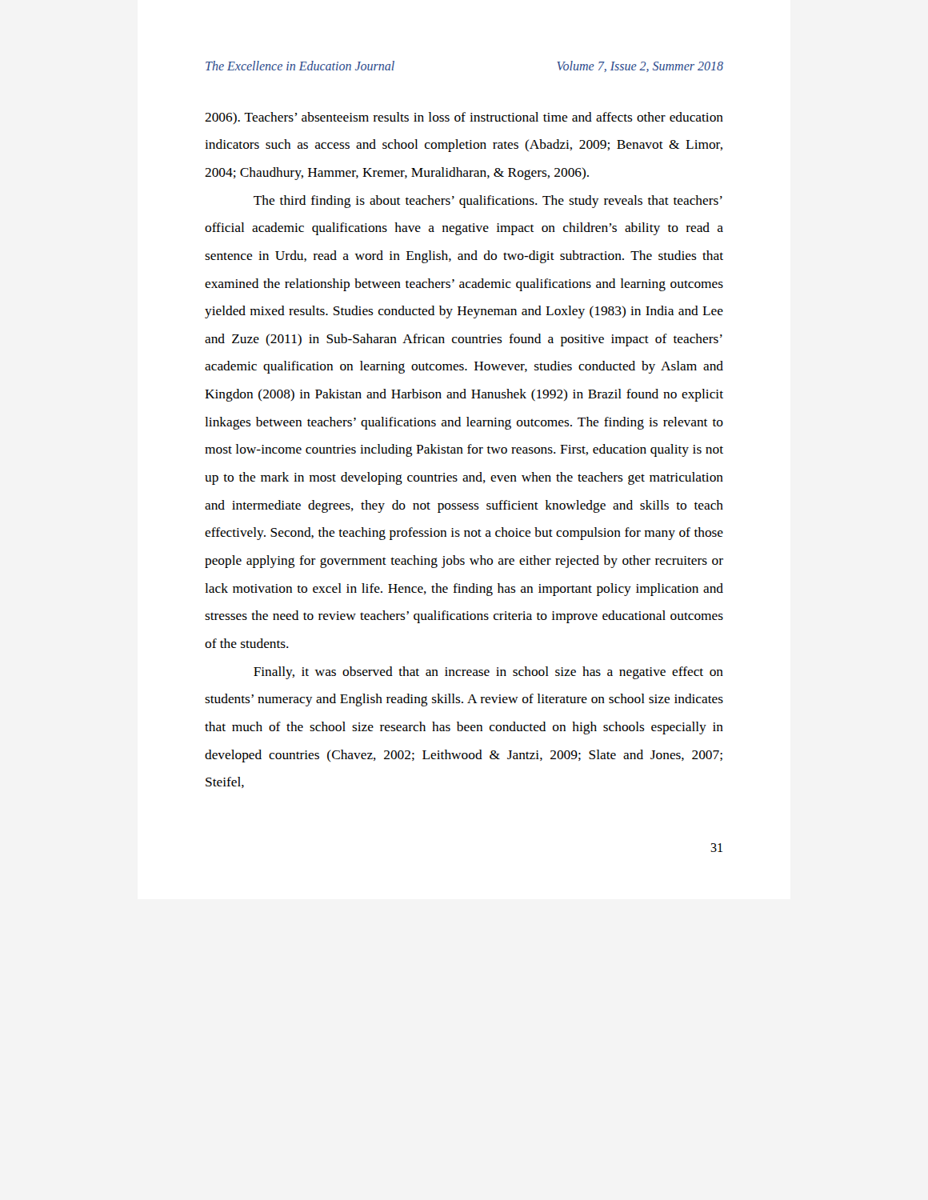The Excellence in Education Journal Volume 7, Issue 2, Summer 2018
2006). Teachers’ absenteeism results in loss of instructional time and affects other education indicators such as access and school completion rates (Abadzi, 2009; Benavot & Limor, 2004; Chaudhury, Hammer, Kremer, Muralidharan, & Rogers, 2006).
The third finding is about teachers’ qualifications. The study reveals that teachers’ official academic qualifications have a negative impact on children’s ability to read a sentence in Urdu, read a word in English, and do two-digit subtraction. The studies that examined the relationship between teachers’ academic qualifications and learning outcomes yielded mixed results. Studies conducted by Heyneman and Loxley (1983) in India and Lee and Zuze (2011) in Sub-Saharan African countries found a positive impact of teachers’ academic qualification on learning outcomes. However, studies conducted by Aslam and Kingdon (2008) in Pakistan and Harbison and Hanushek (1992) in Brazil found no explicit linkages between teachers’ qualifications and learning outcomes. The finding is relevant to most low-income countries including Pakistan for two reasons. First, education quality is not up to the mark in most developing countries and, even when the teachers get matriculation and intermediate degrees, they do not possess sufficient knowledge and skills to teach effectively. Second, the teaching profession is not a choice but compulsion for many of those people applying for government teaching jobs who are either rejected by other recruiters or lack motivation to excel in life. Hence, the finding has an important policy implication and stresses the need to review teachers’ qualifications criteria to improve educational outcomes of the students.
Finally, it was observed that an increase in school size has a negative effect on students’ numeracy and English reading skills. A review of literature on school size indicates that much of the school size research has been conducted on high schools especially in developed countries (Chavez, 2002; Leithwood & Jantzi, 2009; Slate and Jones, 2007; Steifel,
31